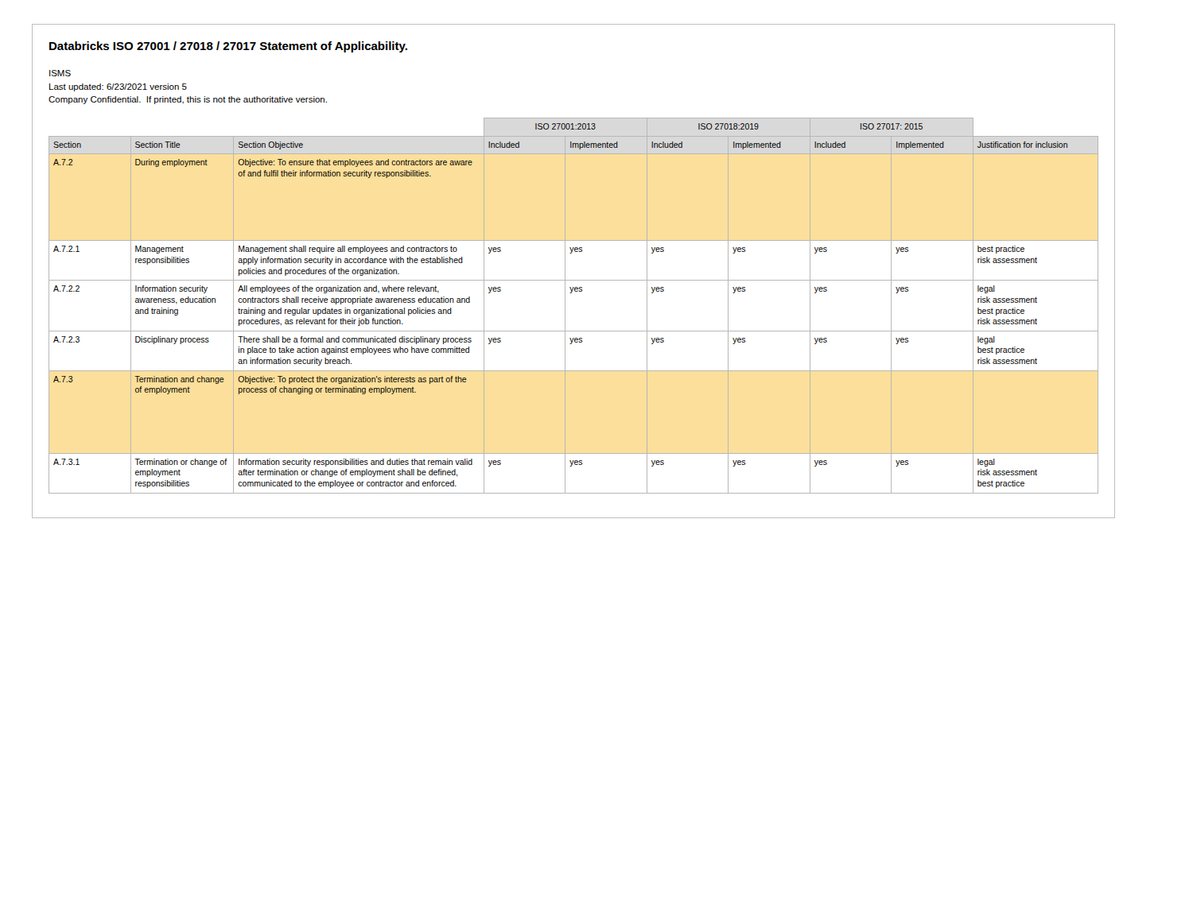Databricks ISO 27001 / 27018 / 27017 Statement of Applicability.
ISMS
Last updated: 6/23/2021 version 5
Company Confidential. If printed, this is not the authoritative version.
| | | | ISO 27001:2013 | ISO 27018:2019 | ISO 27017: 2015 | |
| --- | --- | --- | --- | --- | --- | --- |
| Section | Section Title | Section Objective | Included | Implemented | Included | Implemented | Included | Implemented | Justification for inclusion |
| A.7.2 | During employment | Objective: To ensure that employees and contractors are aware of and fulfil their information security responsibilities. | | | | | | | |
| A.7.2.1 | Management responsibilities | Management shall require all employees and contractors to apply information security in accordance with the established policies and procedures of the organization. | yes | yes | yes | yes | yes | yes | best practice risk assessment |
| A.7.2.2 | Information security awareness, education and training | All employees of the organization and, where relevant, contractors shall receive appropriate awareness education and training and regular updates in organizational policies and procedures, as relevant for their job function. | yes | yes | yes | yes | yes | yes | legal risk assessment best practice risk assessment |
| A.7.2.3 | Disciplinary process | There shall be a formal and communicated disciplinary process in place to take action against employees who have committed an information security breach. | yes | yes | yes | yes | yes | yes | legal best practice risk assessment |
| A.7.3 | Termination and change of employment | Objective: To protect the organization's interests as part of the process of changing or terminating employment. | | | | | | | |
| A.7.3.1 | Termination or change of employment responsibilities | Information security responsibilities and duties that remain valid after termination or change of employment shall be defined, communicated to the employee or contractor and enforced. | yes | yes | yes | yes | yes | yes | legal risk assessment best practice |